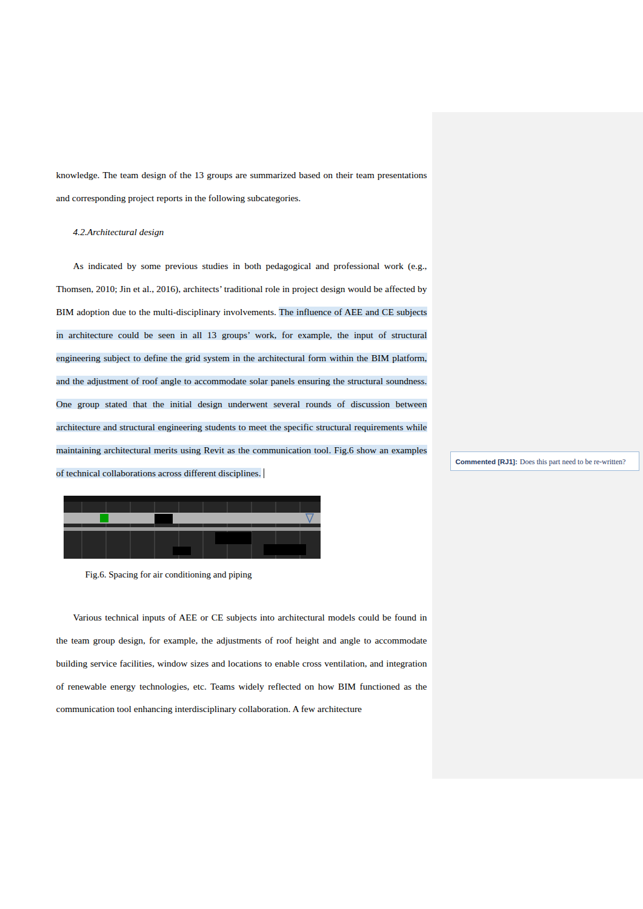knowledge. The team design of the 13 groups are summarized based on their team presentations and corresponding project reports in the following subcategories.
4.2.Architectural design
As indicated by some previous studies in both pedagogical and professional work (e.g., Thomsen, 2010; Jin et al., 2016), architects’ traditional role in project design would be affected by BIM adoption due to the multi-disciplinary involvements. The influence of AEE and CE subjects in architecture could be seen in all 13 groups’ work, for example, the input of structural engineering subject to define the grid system in the architectural form within the BIM platform, and the adjustment of roof angle to accommodate solar panels ensuring the structural soundness. One group stated that the initial design underwent several rounds of discussion between architecture and structural engineering students to meet the specific structural requirements while maintaining architectural merits using Revit as the communication tool. Fig.6 show an examples of technical collaborations across different disciplines.
Fig.6. Spacing for air conditioning and piping
Various technical inputs of AEE or CE subjects into architectural models could be found in the team group design, for example, the adjustments of roof height and angle to accommodate building service facilities, window sizes and locations to enable cross ventilation, and integration of renewable energy technologies, etc. Teams widely reflected on how BIM functioned as the communication tool enhancing interdisciplinary collaboration. A few architecture
Commented [RJ1]: Does this part need to be re-written?